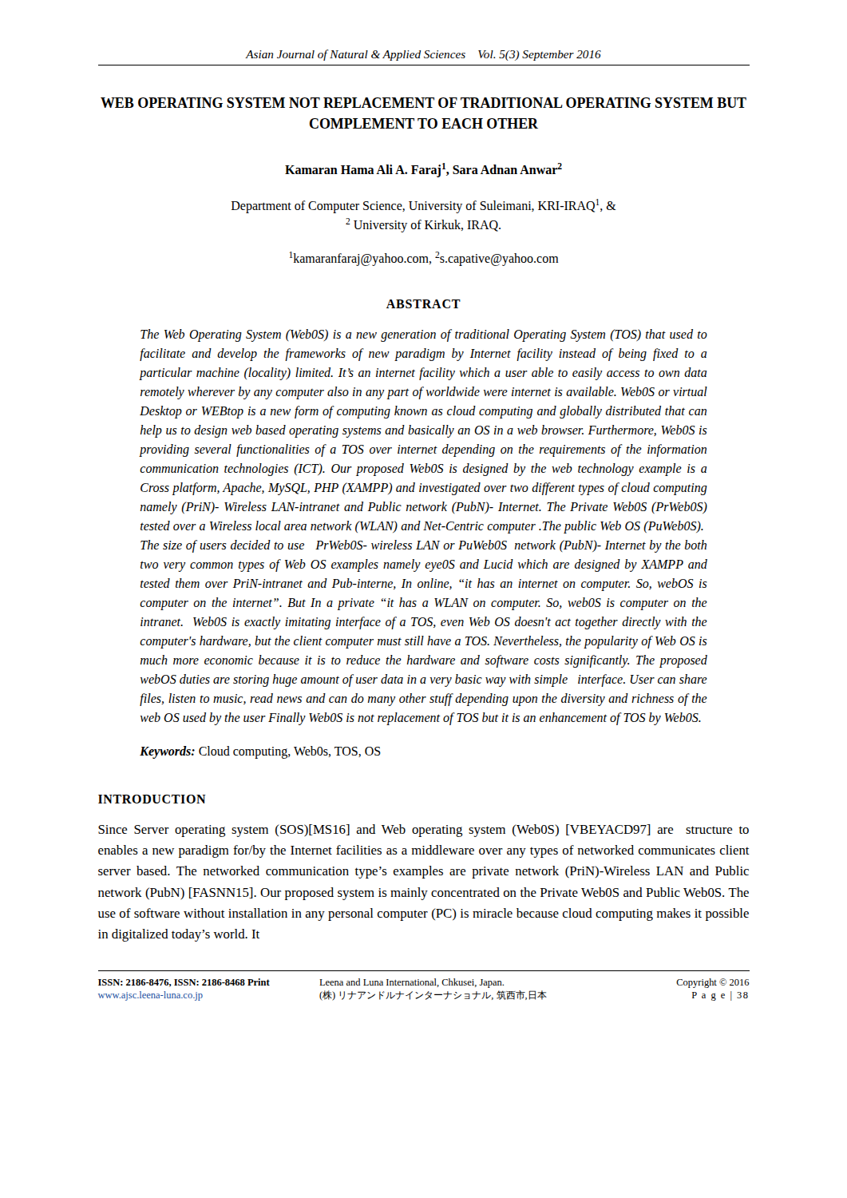Asian Journal of Natural & Applied Sciences Vol. 5(3) September 2016
Web Operating System Not Replacement of Traditional Operating System but Complement to Each Other
Kamaran Hama Ali A. Faraj1, Sara Adnan Anwar2
Department of Computer Science, University of Suleimani, KRI-IRAQ1, &
2 University of Kirkuk, IRAQ.
1kamaranfaraj@yahoo.com, 2s.capative@yahoo.com
ABSTRACT
The Web Operating System (Web0S) is a new generation of traditional Operating System (TOS) that used to facilitate and develop the frameworks of new paradigm by Internet facility instead of being fixed to a particular machine (locality) limited. It’s an internet facility which a user able to easily access to own data remotely wherever by any computer also in any part of worldwide were internet is available. Web0S or virtual Desktop or WEBtop is a new form of computing known as cloud computing and globally distributed that can help us to design web based operating systems and basically an OS in a web browser. Furthermore, Web0S is providing several functionalities of a TOS over internet depending on the requirements of the information communication technologies (ICT). Our proposed Web0S is designed by the web technology example is a Cross platform, Apache, MySQL, PHP (XAMPP) and investigated over two different types of cloud computing namely (PriN)- Wireless LAN-intranet and Public network (PubN)- Internet. The Private Web0S (PrWeb0S) tested over a Wireless local area network (WLAN) and Net-Centric computer .The public Web OS (PuWeb0S). The size of users decided to use PrWeb0S- wireless LAN or PuWeb0S network (PubN)- Internet by the both two very common types of Web OS examples namely eye0S and Lucid which are designed by XAMPP and tested them over PriN-intranet and Pub-interne, In online, “it has an internet on computer. So, webOS is computer on the internet”. But In a private “it has a WLAN on computer. So, web0S is computer on the intranet. Web0S is exactly imitating interface of a TOS, even Web OS doesn't act together directly with the computer's hardware, but the client computer must still have a TOS. Nevertheless, the popularity of Web OS is much more economic because it is to reduce the hardware and software costs significantly. The proposed webOS duties are storing huge amount of user data in a very basic way with simple interface. User can share files, listen to music, read news and can do many other stuff depending upon the diversity and richness of the web OS used by the user Finally Web0S is not replacement of TOS but it is an enhancement of TOS by Web0S.
Keywords: Cloud computing, Web0s, TOS, OS
INTRODUCTION
Since Server operating system (SOS)[MS16] and Web operating system (Web0S) [VBEYACD97] are structure to enables a new paradigm for/by the Internet facilities as a middleware over any types of networked communicates client server based. The networked communication type’s examples are private network (PriN)-Wireless LAN and Public network (PubN) [FASNN15]. Our proposed system is mainly concentrated on the Private Web0S and Public Web0S. The use of software without installation in any personal computer (PC) is miracle because cloud computing makes it possible in digitalized today’s world. It
ISSN: 2186-8476, ISSN: 2186-8468 Print
www.ajsc.leena-luna.co.jp
Leena and Luna International, Chkusei, Japan.
(株) リナアンドルナインターナショナル, 筑西市,日本
Copyright © 2016
P a g e | 38